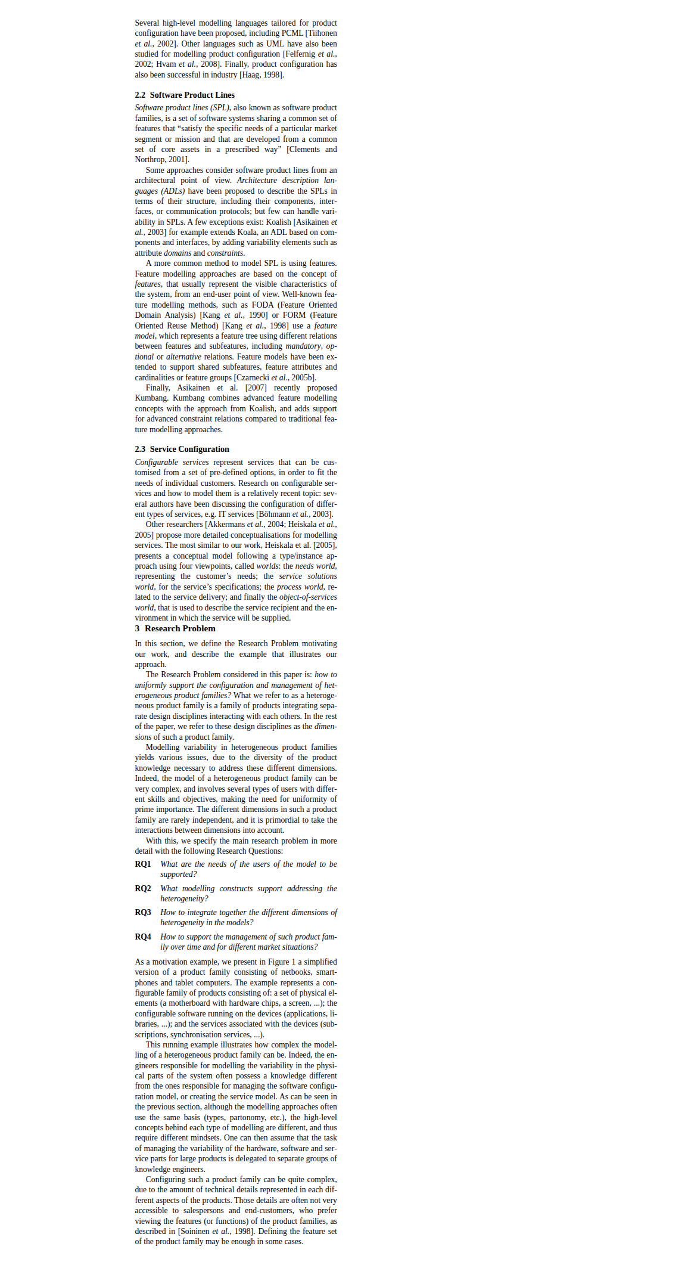Several high-level modelling languages tailored for product configuration have been proposed, including PCML [Tiihonen et al., 2002]. Other languages such as UML have also been studied for modelling product configuration [Felfernig et al., 2002; Hvam et al., 2008]. Finally, product configuration has also been successful in industry [Haag, 1998].
2.2 Software Product Lines
Software product lines (SPL), also known as software product families, is a set of software systems sharing a common set of features that “satisfy the specific needs of a particular market segment or mission and that are developed from a common set of core assets in a prescribed way” [Clements and Northrop, 2001].
Some approaches consider software product lines from an architectural point of view. Architecture description languages (ADLs) have been proposed to describe the SPLs in terms of their structure, including their components, interfaces, or communication protocols; but few can handle variability in SPLs. A few exceptions exist: Koalish [Asikainen et al., 2003] for example extends Koala, an ADL based on components and interfaces, by adding variability elements such as attribute domains and constraints.
A more common method to model SPL is using features. Feature modelling approaches are based on the concept of features, that usually represent the visible characteristics of the system, from an end-user point of view. Well-known feature modelling methods, such as FODA (Feature Oriented Domain Analysis) [Kang et al., 1990] or FORM (Feature Oriented Reuse Method) [Kang et al., 1998] use a feature model, which represents a feature tree using different relations between features and subfeatures, including mandatory, optional or alternative relations. Feature models have been extended to support shared subfeatures, feature attributes and cardinalities or feature groups [Czarnecki et al., 2005b].
Finally, Asikainen et al. [2007] recently proposed Kumbang. Kumbang combines advanced feature modelling concepts with the approach from Koalish, and adds support for advanced constraint relations compared to traditional feature modelling approaches.
2.3 Service Configuration
Configurable services represent services that can be customised from a set of pre-defined options, in order to fit the needs of individual customers. Research on configurable services and how to model them is a relatively recent topic: several authors have been discussing the configuration of different types of services, e.g. IT services [Böhmann et al., 2003].
Other researchers [Akkermans et al., 2004; Heiskala et al., 2005] propose more detailed conceptualisations for modelling services. The most similar to our work, Heiskala et al. [2005], presents a conceptual model following a type/instance approach using four viewpoints, called worlds: the needs world, representing the customer’s needs; the service solutions world, for the service’s specifications; the process world, related to the service delivery; and finally the object-of-services world, that is used to describe the service recipient and the environment in which the service will be supplied.
3 Research Problem
In this section, we define the Research Problem motivating our work, and describe the example that illustrates our approach.
The Research Problem considered in this paper is: how to uniformly support the configuration and management of heterogeneous product families? What we refer to as a heterogeneous product family is a family of products integrating separate design disciplines interacting with each others. In the rest of the paper, we refer to these design disciplines as the dimensions of such a product family.
Modelling variability in heterogeneous product families yields various issues, due to the diversity of the product knowledge necessary to address these different dimensions. Indeed, the model of a heterogeneous product family can be very complex, and involves several types of users with different skills and objectives, making the need for uniformity of prime importance. The different dimensions in such a product family are rarely independent, and it is primordial to take the interactions between dimensions into account.
With this, we specify the main research problem in more detail with the following Research Questions:
RQ1 What are the needs of the users of the model to be supported?
RQ2 What modelling constructs support addressing the heterogeneity?
RQ3 How to integrate together the different dimensions of heterogeneity in the models?
RQ4 How to support the management of such product family over time and for different market situations?
As a motivation example, we present in Figure 1 a simplified version of a product family consisting of netbooks, smartphones and tablet computers. The example represents a configurable family of products consisting of: a set of physical elements (a motherboard with hardware chips, a screen, ...); the configurable software running on the devices (applications, libraries, ...); and the services associated with the devices (subscriptions, synchronisation services, ...).
This running example illustrates how complex the modelling of a heterogeneous product family can be. Indeed, the engineers responsible for modelling the variability in the physical parts of the system often possess a knowledge different from the ones responsible for managing the software configuration model, or creating the service model. As can be seen in the previous section, although the modelling approaches often use the same basis (types, partonomy, etc.), the high-level concepts behind each type of modelling are different, and thus require different mindsets. One can then assume that the task of managing the variability of the hardware, software and service parts for large products is delegated to separate groups of knowledge engineers.
Configuring such a product family can be quite complex, due to the amount of technical details represented in each different aspects of the products. Those details are often not very accessible to salespersons and end-customers, who prefer viewing the features (or functions) of the product families, as described in [Soininen et al., 1998]. Defining the feature set of the product family may be enough in some cases.